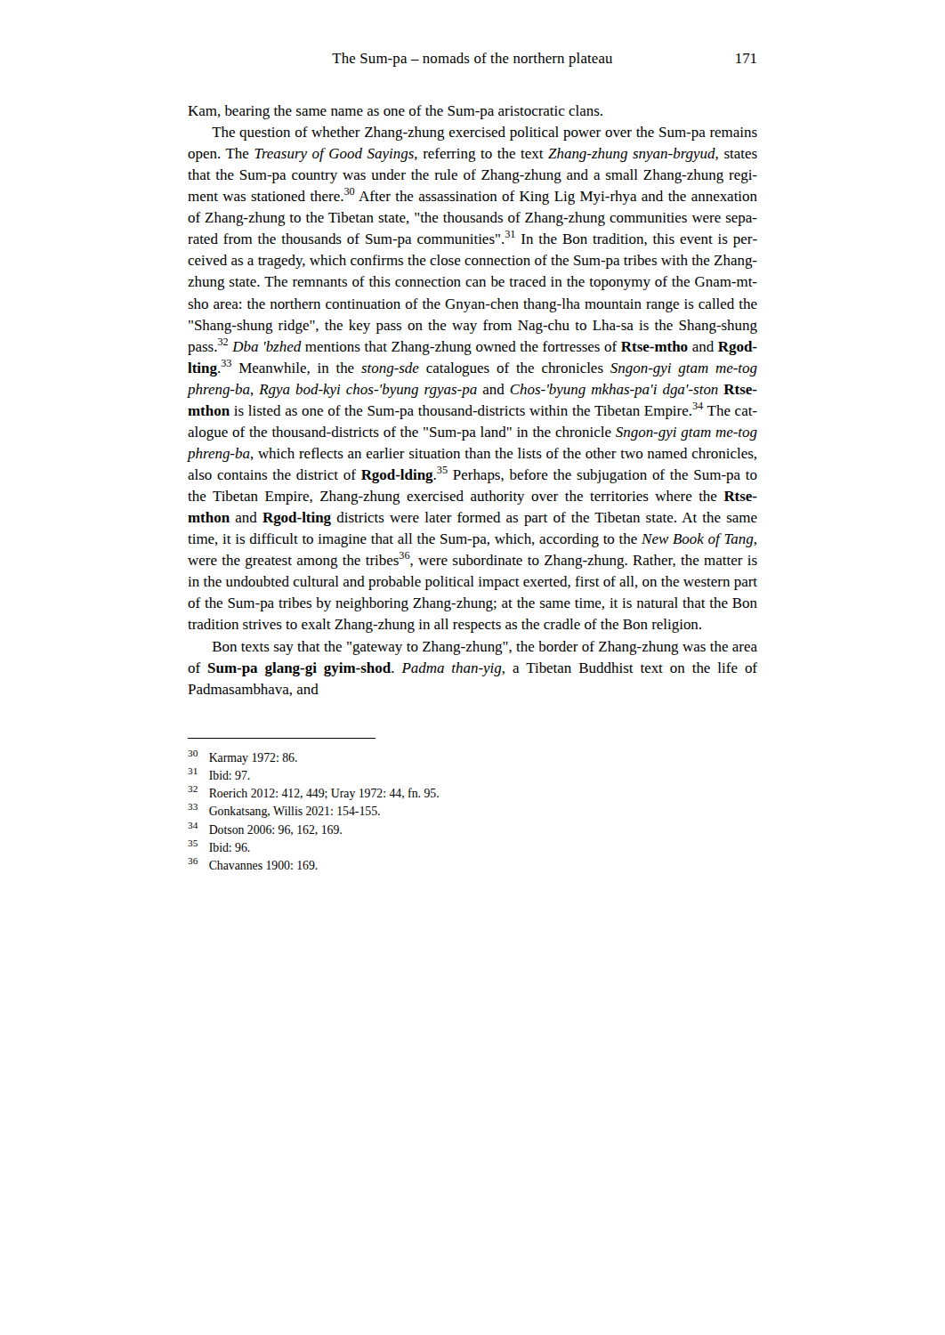The Sum-pa – nomads of the northern plateau 171
Kam, bearing the same name as one of the Sum-pa aristocratic clans.
The question of whether Zhang-zhung exercised political power over the Sum-pa remains open. The Treasury of Good Sayings, referring to the text Zhang-zhung snyan-brgyud, states that the Sum-pa country was under the rule of Zhang-zhung and a small Zhang-zhung regiment was stationed there.30 After the assassination of King Lig Myi-rhya and the annexation of Zhang-zhung to the Tibetan state, "the thousands of Zhang-zhung communities were separated from the thousands of Sum-pa communities".31 In the Bon tradition, this event is perceived as a tragedy, which confirms the close connection of the Sum-pa tribes with the Zhang-zhung state. The remnants of this connection can be traced in the toponymy of the Gnam-mtsho area: the northern continuation of the Gnyan-chen thang-lha mountain range is called the "Shang-shung ridge", the key pass on the way from Nag-chu to Lha-sa is the Shang-shung pass.32 Dba 'bzhed mentions that Zhang-zhung owned the fortresses of Rtse-mtho and Rgod-lting.33 Meanwhile, in the stong-sde catalogues of the chronicles Sngon-gyi gtam me-tog phreng-ba, Rgya bod-kyi chos-'byung rgyas-pa and Chos-'byung mkhas-pa'i dga'-ston Rtse-mthon is listed as one of the Sum-pa thousand-districts within the Tibetan Empire.34 The catalogue of the thousand-districts of the "Sum-pa land" in the chronicle Sngon-gyi gtam me-tog phreng-ba, which reflects an earlier situation than the lists of the other two named chronicles, also contains the district of Rgod-lding.35 Perhaps, before the subjugation of the Sum-pa to the Tibetan Empire, Zhang-zhung exercised authority over the territories where the Rtse-mthon and Rgod-lting districts were later formed as part of the Tibetan state. At the same time, it is difficult to imagine that all the Sum-pa, which, according to the New Book of Tang, were the greatest among the tribes36, were subordinate to Zhang-zhung. Rather, the matter is in the undoubted cultural and probable political impact exerted, first of all, on the western part of the Sum-pa tribes by neighboring Zhang-zhung; at the same time, it is natural that the Bon tradition strives to exalt Zhang-zhung in all respects as the cradle of the Bon religion.
Bon texts say that the "gateway to Zhang-zhung", the border of Zhang-zhung was the area of Sum-pa glang-gi gyim-shod. Padma than-yig, a Tibetan Buddhist text on the life of Padmasambhava, and
30 Karmay 1972: 86.
31 Ibid: 97.
32 Roerich 2012: 412, 449; Uray 1972: 44, fn. 95.
33 Gonkatsang, Willis 2021: 154-155.
34 Dotson 2006: 96, 162, 169.
35 Ibid: 96.
36 Chavannes 1900: 169.